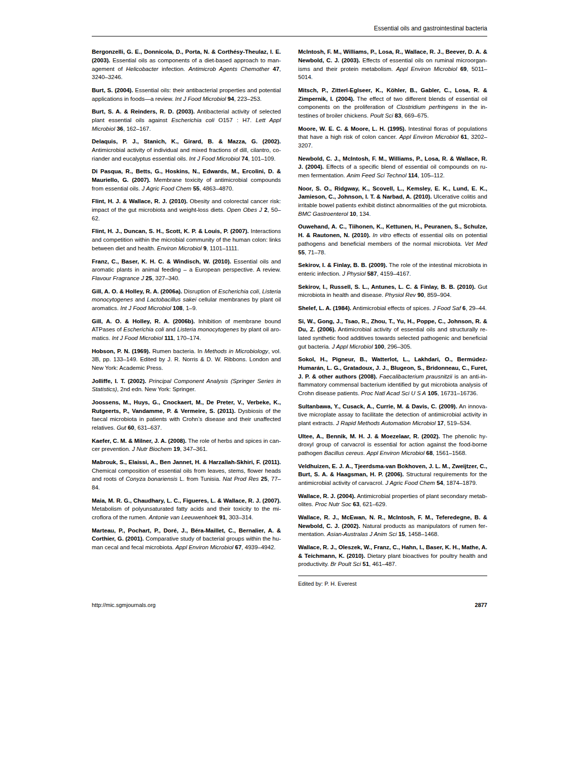Essential oils and gastrointestinal bacteria
Bergonzelli, G. E., Donnicola, D., Porta, N. & Corthésy-Theulaz, I. E. (2003). Essential oils as components of a diet-based approach to management of Helicobacter infection. Antimicrob Agents Chemother 47, 3240–3246.
Burt, S. (2004). Essential oils: their antibacterial properties and potential applications in foods—a review. Int J Food Microbiol 94, 223–253.
Burt, S. A. & Reinders, R. D. (2003). Antibacterial activity of selected plant essential oils against Escherichia coli O157 : H7. Lett Appl Microbiol 36, 162–167.
Delaquis, P. J., Stanich, K., Girard, B. & Mazza, G. (2002). Antimicrobial activity of individual and mixed fractions of dill, cilantro, coriander and eucalyptus essential oils. Int J Food Microbiol 74, 101–109.
Di Pasqua, R., Betts, G., Hoskins, N., Edwards, M., Ercolini, D. & Mauriello, G. (2007). Membrane toxicity of antimicrobial compounds from essential oils. J Agric Food Chem 55, 4863–4870.
Flint, H. J. & Wallace, R. J. (2010). Obesity and colorectal cancer risk: impact of the gut microbiota and weight-loss diets. Open Obes J 2, 50–62.
Flint, H. J., Duncan, S. H., Scott, K. P. & Louis, P. (2007). Interactions and competition within the microbial community of the human colon: links between diet and health. Environ Microbiol 9, 1101–1111.
Franz, C., Baser, K. H. C. & Windisch, W. (2010). Essential oils and aromatic plants in animal feeding – a European perspective. A review. Flavour Fragrance J 25, 327–340.
Gill, A. O. & Holley, R. A. (2006a). Disruption of Escherichia coli, Listeria monocytogenes and Lactobacillus sakei cellular membranes by plant oil aromatics. Int J Food Microbiol 108, 1–9.
Gill, A. O. & Holley, R. A. (2006b). Inhibition of membrane bound ATPases of Escherichia coli and Listeria monocytogenes by plant oil aromatics. Int J Food Microbiol 111, 170–174.
Hobson, P. N. (1969). Rumen bacteria. In Methods in Microbiology, vol. 3B, pp. 133–149. Edited by J. R. Norris & D. W. Ribbons. London and New York: Academic Press.
Jolliffe, I. T. (2002). Principal Component Analysis (Springer Series in Statistics), 2nd edn. New York: Springer.
Joossens, M., Huys, G., Cnockaert, M., De Preter, V., Verbeke, K., Rutgeerts, P., Vandamme, P. & Vermeire, S. (2011). Dysbiosis of the faecal microbiota in patients with Crohn’s disease and their unaffected relatives. Gut 60, 631–637.
Kaefer, C. M. & Milner, J. A. (2008). The role of herbs and spices in cancer prevention. J Nutr Biochem 19, 347–361.
Mabrouk, S., Elaissi, A., Ben Jannet, H. & Harzallah-Skhiri, F. (2011). Chemical composition of essential oils from leaves, stems, flower heads and roots of Conyza bonariensis L. from Tunisia. Nat Prod Res 25, 77–84.
Maia, M. R. G., Chaudhary, L. C., Figueres, L. & Wallace, R. J. (2007). Metabolism of polyunsaturated fatty acids and their toxicity to the microflora of the rumen. Antonie van Leeuwenhoek 91, 303–314.
Marteau, P., Pochart, P., Doré, J., Béra-Maillet, C., Bernalier, A. & Corthier, G. (2001). Comparative study of bacterial groups within the human cecal and fecal microbiota. Appl Environ Microbiol 67, 4939–4942.
McIntosh, F. M., Williams, P., Losa, R., Wallace, R. J., Beever, D. A. & Newbold, C. J. (2003). Effects of essential oils on ruminal microorganisms and their protein metabolism. Appl Environ Microbiol 69, 5011–5014.
Mitsch, P., Zitterl-Eglseer, K., Köhler, B., Gabler, C., Losa, R. & Zimpernik, I. (2004). The effect of two different blends of essential oil components on the proliferation of Clostridium perfringens in the intestines of broiler chickens. Poult Sci 83, 669–675.
Moore, W. E. C. & Moore, L. H. (1995). Intestinal floras of populations that have a high risk of colon cancer. Appl Environ Microbiol 61, 3202–3207.
Newbold, C. J., McIntosh, F. M., Williams, P., Losa, R. & Wallace, R. J. (2004). Effects of a specific blend of essential oil compounds on rumen fermentation. Anim Feed Sci Technol 114, 105–112.
Noor, S. O., Ridgway, K., Scovell, L., Kemsley, E. K., Lund, E. K., Jamieson, C., Johnson, I. T. & Narbad, A. (2010). Ulcerative colitis and irritable bowel patients exhibit distinct abnormalities of the gut microbiota. BMC Gastroenterol 10, 134.
Ouwehand, A. C., Tiihonen, K., Kettunen, H., Peuranen, S., Schulze, H. & Rautonen, N. (2010). In vitro effects of essential oils on potential pathogens and beneficial members of the normal microbiota. Vet Med 55, 71–78.
Sekirov, I. & Finlay, B. B. (2009). The role of the intestinal microbiota in enteric infection. J Physiol 587, 4159–4167.
Sekirov, I., Russell, S. L., Antunes, L. C. & Finlay, B. B. (2010). Gut microbiota in health and disease. Physiol Rev 90, 859–904.
Shelef, L. A. (1984). Antimicrobial effects of spices. J Food Saf 6, 29–44.
Si, W., Gong, J., Tsao, R., Zhou, T., Yu, H., Poppe, C., Johnson, R. & Du, Z. (2006). Antimicrobial activity of essential oils and structurally related synthetic food additives towards selected pathogenic and beneficial gut bacteria. J Appl Microbiol 100, 296–305.
Sokol, H., Pigneur, B., Watterlot, L., Lakhdari, O., Bermúdez-Humarán, L. G., Gratadoux, J. J., Blugeon, S., Bridonneau, C., Furet, J. P. & other authors (2008). Faecalibacterium prausnitzii is an anti-inflammatory commensal bacterium identified by gut microbiota analysis of Crohn disease patients. Proc Natl Acad Sci U S A 105, 16731–16736.
Sultanbawa, Y., Cusack, A., Currie, M. & Davis, C. (2009). An innovative microplate assay to facilitate the detection of antimicrobial activity in plant extracts. J Rapid Methods Automation Microbiol 17, 519–534.
Ultee, A., Bennik, M. H. J. & Moezelaar, R. (2002). The phenolic hydroxyl group of carvacrol is essential for action against the food-borne pathogen Bacillus cereus. Appl Environ Microbiol 68, 1561–1568.
Veldhuizen, E. J. A., Tjeerdsma-van Bokhoven, J. L. M., Zweijtzer, C., Burt, S. A. & Haagsman, H. P. (2006). Structural requirements for the antimicrobial activity of carvacrol. J Agric Food Chem 54, 1874–1879.
Wallace, R. J. (2004). Antimicrobial properties of plant secondary metabolites. Proc Nutr Soc 63, 621–629.
Wallace, R. J., McEwan, N. R., McIntosh, F. M., Teferedegne, B. & Newbold, C. J. (2002). Natural products as manipulators of rumen fermentation. Asian-Australas J Anim Sci 15, 1458–1468.
Wallace, R. J., Oleszek, W., Franz, C., Hahn, I., Baser, K. H., Mathe, A. & Teichmann, K. (2010). Dietary plant bioactives for poultry health and productivity. Br Poult Sci 51, 461–487.
Edited by: P. H. Everest
http://mic.sgmjournals.org 2877